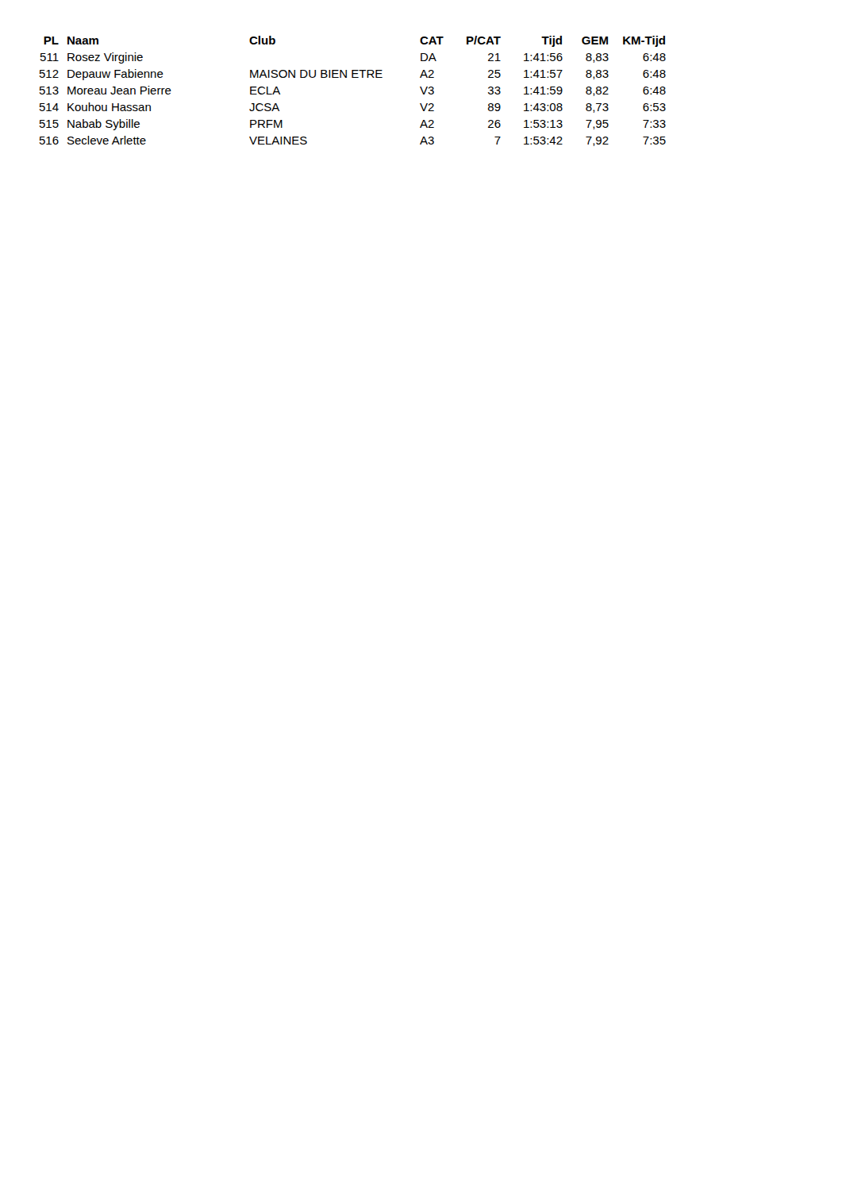| PL | Naam | Club | CAT | P/CAT | Tijd | GEM | KM-Tijd |
| --- | --- | --- | --- | --- | --- | --- | --- |
| 511 | Rosez Virginie | | DA | 21 | 1:41:56 | 8,83 | 6:48 |
| 512 | Depauw Fabienne | MAISON DU BIEN ETRE | A2 | 25 | 1:41:57 | 8,83 | 6:48 |
| 513 | Moreau Jean Pierre | ECLA | V3 | 33 | 1:41:59 | 8,82 | 6:48 |
| 514 | Kouhou Hassan | JCSA | V2 | 89 | 1:43:08 | 8,73 | 6:53 |
| 515 | Nabab Sybille | PRFM | A2 | 26 | 1:53:13 | 7,95 | 7:33 |
| 516 | Secleve Arlette | VELAINES | A3 | 7 | 1:53:42 | 7,92 | 7:35 |